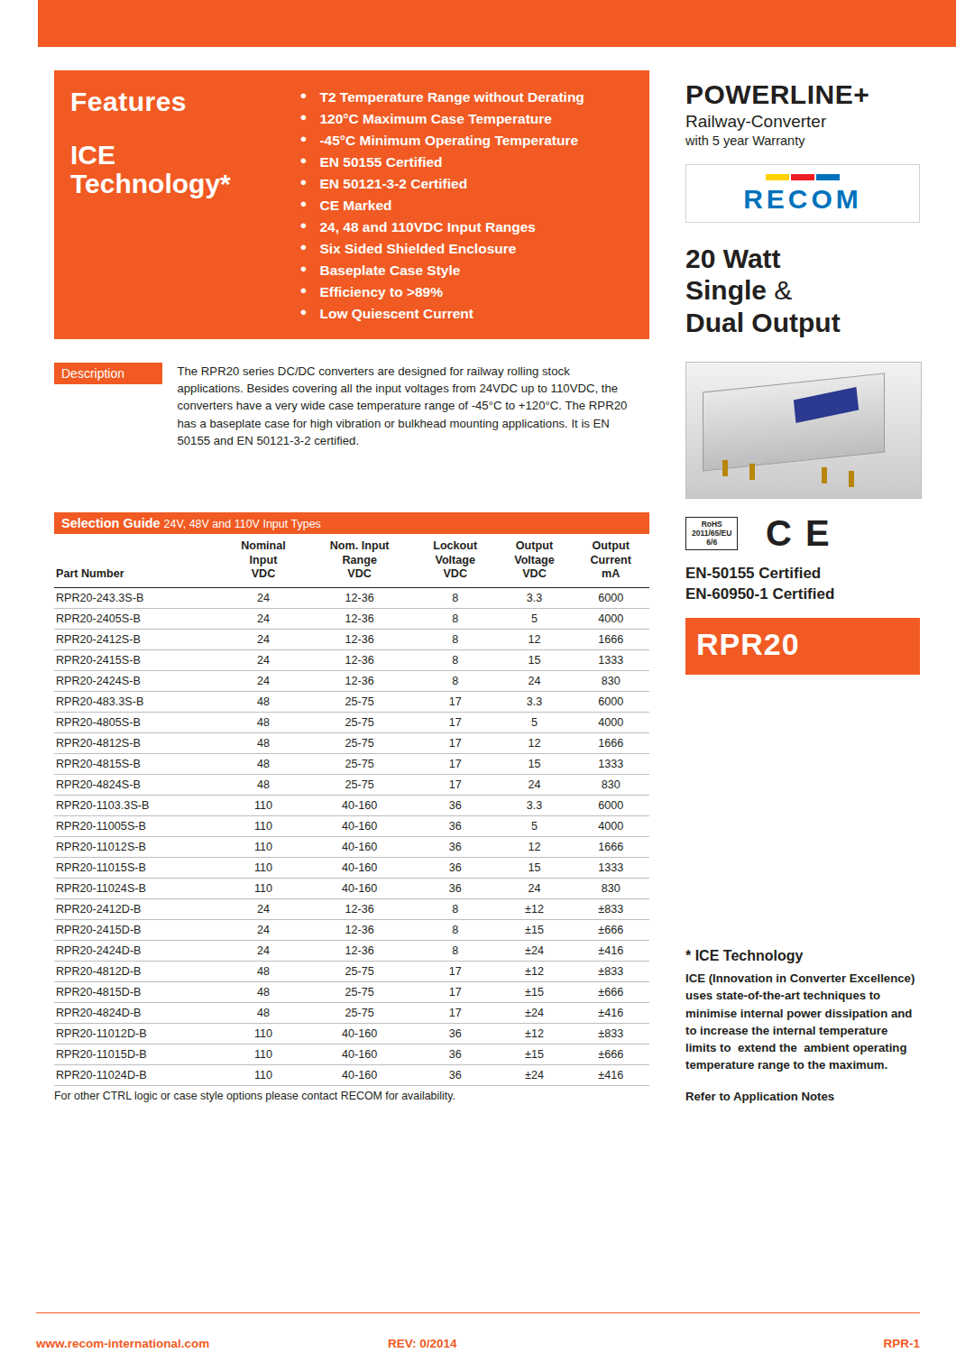Features
ICE
Technology*
T2 Temperature Range without Derating
120°C Maximum Case Temperature
-45°C Minimum Operating Temperature
EN 50155 Certified
EN 50121-3-2 Certified
CE Marked
24, 48 and 110VDC Input Ranges
Six Sided Shielded Enclosure
Baseplate Case Style
Efficiency to >89%
Low Quiescent Current
Description
The RPR20 series DC/DC converters are designed for railway rolling stock applications. Besides covering all the input voltages from 24VDC up to 110VDC, the converters have a very wide case temperature range of -45°C to +120°C. The RPR20 has a baseplate case for high vibration or bulkhead mounting applications. It is EN 50155 and EN 50121-3-2 certified.
Selection Guide 24V, 48V and 110V Input Types
| Part Number | Nominal Input VDC | Nom. Input Range VDC | Lockout Voltage VDC | Output Voltage VDC | Output Current mA |
| --- | --- | --- | --- | --- | --- |
| RPR20-243.3S-B | 24 | 12-36 | 8 | 3.3 | 6000 |
| RPR20-2405S-B | 24 | 12-36 | 8 | 5 | 4000 |
| RPR20-2412S-B | 24 | 12-36 | 8 | 12 | 1666 |
| RPR20-2415S-B | 24 | 12-36 | 8 | 15 | 1333 |
| RPR20-2424S-B | 24 | 12-36 | 8 | 24 | 830 |
| RPR20-483.3S-B | 48 | 25-75 | 17 | 3.3 | 6000 |
| RPR20-4805S-B | 48 | 25-75 | 17 | 5 | 4000 |
| RPR20-4812S-B | 48 | 25-75 | 17 | 12 | 1666 |
| RPR20-4815S-B | 48 | 25-75 | 17 | 15 | 1333 |
| RPR20-4824S-B | 48 | 25-75 | 17 | 24 | 830 |
| RPR20-1103.3S-B | 110 | 40-160 | 36 | 3.3 | 6000 |
| RPR20-11005S-B | 110 | 40-160 | 36 | 5 | 4000 |
| RPR20-11012S-B | 110 | 40-160 | 36 | 12 | 1666 |
| RPR20-11015S-B | 110 | 40-160 | 36 | 15 | 1333 |
| RPR20-11024S-B | 110 | 40-160 | 36 | 24 | 830 |
| RPR20-2412D-B | 24 | 12-36 | 8 | ±12 | ±833 |
| RPR20-2415D-B | 24 | 12-36 | 8 | ±15 | ±666 |
| RPR20-2424D-B | 24 | 12-36 | 8 | ±24 | ±416 |
| RPR20-4812D-B | 48 | 25-75 | 17 | ±12 | ±833 |
| RPR20-4815D-B | 48 | 25-75 | 17 | ±15 | ±666 |
| RPR20-4824D-B | 48 | 25-75 | 17 | ±24 | ±416 |
| RPR20-11012D-B | 110 | 40-160 | 36 | ±12 | ±833 |
| RPR20-11015D-B | 110 | 40-160 | 36 | ±15 | ±666 |
| RPR20-11024D-B | 110 | 40-160 | 36 | ±24 | ±416 |
For other CTRL logic or case style options please contact RECOM for availability.
POWERLINE+
Railway-Converter
with 5 year Warranty
RECOM
20 Watt
Single &
Dual Output
RoHS
2011/65/EU
6/6 C E
EN-50155 Certified
EN-60950-1 Certified
RPR20
* ICE Technology ICE (Innovation in Converter Excellence) uses state-of-the-art techniques to minimise internal power dissipation and to increase the internal temperature limits to extend the ambient operating temperature range to the maximum.
Refer to Application Notes
www.recom-international.com REV: 0/2014 RPR-1